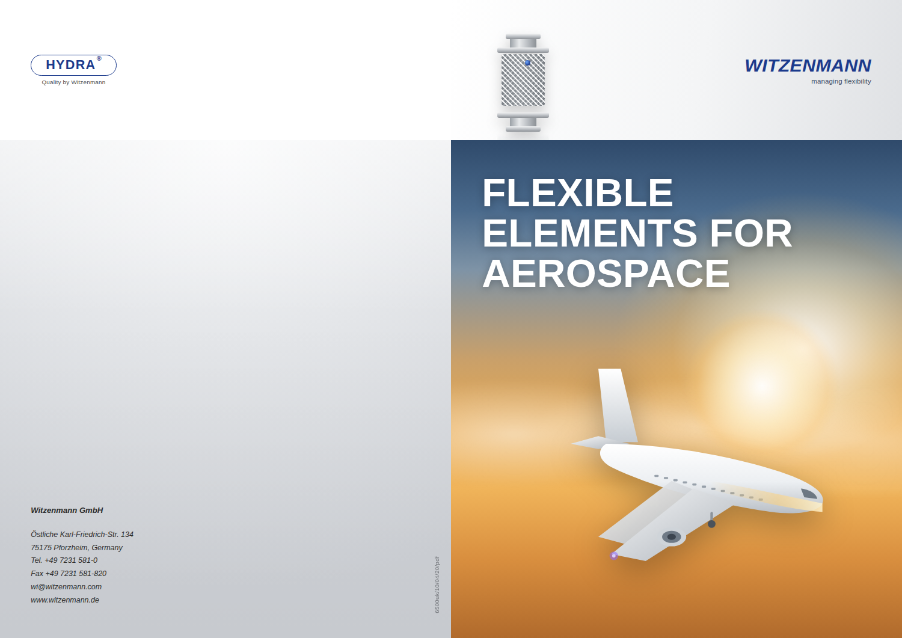HYDRA®
Quality by Witzenmann
Witzenmann GmbH
Östliche Karl-Friedrich-Str. 134
75175 Pforzheim, Germany
Tel. +49 7231 581-0
Fax +49 7231 581-820
wi@witzenmann.com
www.witzenmann.de
6500uk/10/04/20/pdf
WITZENMANN
managing flexibility
Flexible
Elements for
Aerospace